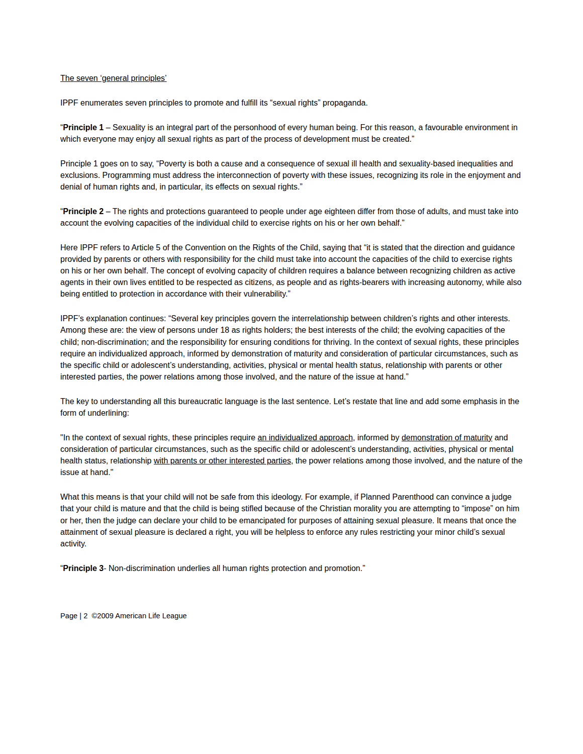The seven ‘general principles’
IPPF enumerates seven principles to promote and fulfill its “sexual rights” propaganda.
“Principle 1 – Sexuality is an integral part of the personhood of every human being. For this reason, a favourable environment in which everyone may enjoy all sexual rights as part of the process of development must be created.”
Principle 1 goes on to say, “Poverty is both a cause and a consequence of sexual ill health and sexuality-based inequalities and exclusions. Programming must address the interconnection of poverty with these issues, recognizing its role in the enjoyment and denial of human rights and, in particular, its effects on sexual rights.”
“Principle 2 – The rights and protections guaranteed to people under age eighteen differ from those of adults, and must take into account the evolving capacities of the individual child to exercise rights on his or her own behalf.”
Here IPPF refers to Article 5 of the Convention on the Rights of the Child, saying that “it is stated that the direction and guidance provided by parents or others with responsibility for the child must take into account the capacities of the child to exercise rights on his or her own behalf. The concept of evolving capacity of children requires a balance between recognizing children as active agents in their own lives entitled to be respected as citizens, as people and as rights-bearers with increasing autonomy, while also being entitled to protection in accordance with their vulnerability.”
IPPF’s explanation continues: “Several key principles govern the interrelationship between children’s rights and other interests. Among these are: the view of persons under 18 as rights holders; the best interests of the child; the evolving capacities of the child; non-discrimination; and the responsibility for ensuring conditions for thriving. In the context of sexual rights, these principles require an individualized approach, informed by demonstration of maturity and consideration of particular circumstances, such as the specific child or adolescent’s understanding, activities, physical or mental health status, relationship with parents or other interested parties, the power relations among those involved, and the nature of the issue at hand.”
The key to understanding all this bureaucratic language is the last sentence. Let’s restate that line and add some emphasis in the form of underlining:
"In the context of sexual rights, these principles require an individualized approach, informed by demonstration of maturity and consideration of particular circumstances, such as the specific child or adolescent’s understanding, activities, physical or mental health status, relationship with parents or other interested parties, the power relations among those involved, and the nature of the issue at hand."
What this means is that your child will not be safe from this ideology. For example, if Planned Parenthood can convince a judge that your child is mature and that the child is being stifled because of the Christian morality you are attempting to “impose” on him or her, then the judge can declare your child to be emancipated for purposes of attaining sexual pleasure. It means that once the attainment of sexual pleasure is declared a right, you will be helpless to enforce any rules restricting your minor child’s sexual activity.
“Principle 3- Non-discrimination underlies all human rights protection and promotion.”
Page | 2 ©2009 American Life League